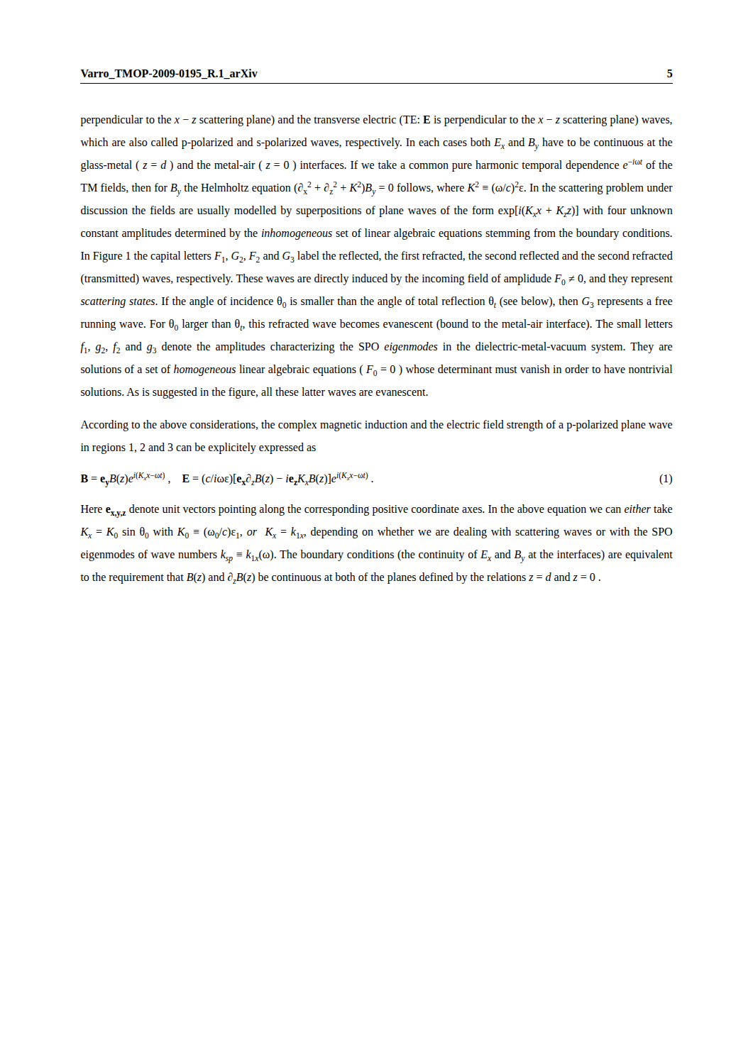Varro_TMOP-2009-0195_R.1_arXiv 5
perpendicular to the x − z scattering plane) and the transverse electric (TE: E is perpendicular to the x − z scattering plane) waves, which are also called p-polarized and s-polarized waves, respectively. In each cases both Ex and By have to be continuous at the glass-metal ( z = d ) and the metal-air ( z = 0 ) interfaces. If we take a common pure harmonic temporal dependence e−iωt of the TM fields, then for By the Helmholtz equation (∂x2 + ∂z2 + K2)By = 0 follows, where K2 ≡ (ω/c)2ε. In the scattering problem under discussion the fields are usually modelled by superpositions of plane waves of the form exp[i(Kxx + Kzz)] with four unknown constant amplitudes determined by the inhomogeneous set of linear algebraic equations stemming from the boundary conditions. In Figure 1 the capital letters F1, G2, F2 and G3 label the reflected, the first refracted, the second reflected and the second refracted (transmitted) waves, respectively. These waves are directly induced by the incoming field of amplidude F0 ≠ 0, and they represent scattering states. If the angle of incidence θ0 is smaller than the angle of total reflection θt (see below), then G3 represents a free running wave. For θ0 larger than θt, this refracted wave becomes evanescent (bound to the metal-air interface). The small letters f1, g2, f2 and g3 denote the amplitudes characterizing the SPO eigenmodes in the dielectric-metal-vacuum system. They are solutions of a set of homogeneous linear algebraic equations ( F0 = 0 ) whose determinant must vanish in order to have nontrivial solutions. As is suggested in the figure, all these latter waves are evanescent.
According to the above considerations, the complex magnetic induction and the electric field strength of a p-polarized plane wave in regions 1, 2 and 3 can be explicitely expressed as
(1) B = ey B(z)ei(Kxx−ωt) , E = (c/iωε)[ex∂zB(z) − iez KxB(z)]ei(Kxx−ωt) .
Here ex,y,z denote unit vectors pointing along the corresponding positive coordinate axes. In the above equation we can either take Kx = K0 sin θ0 with K0 ≡ (ω0/c)ε1, or Kx = k1x, depending on whether we are dealing with scattering waves or with the SPO eigenmodes of wave numbers ksp ≡ k1x(ω). The boundary conditions (the continuity of Ex and By at the interfaces) are equivalent to the requirement that B(z) and ∂zB(z) be continuous at both of the planes defined by the relations z = d and z = 0 .